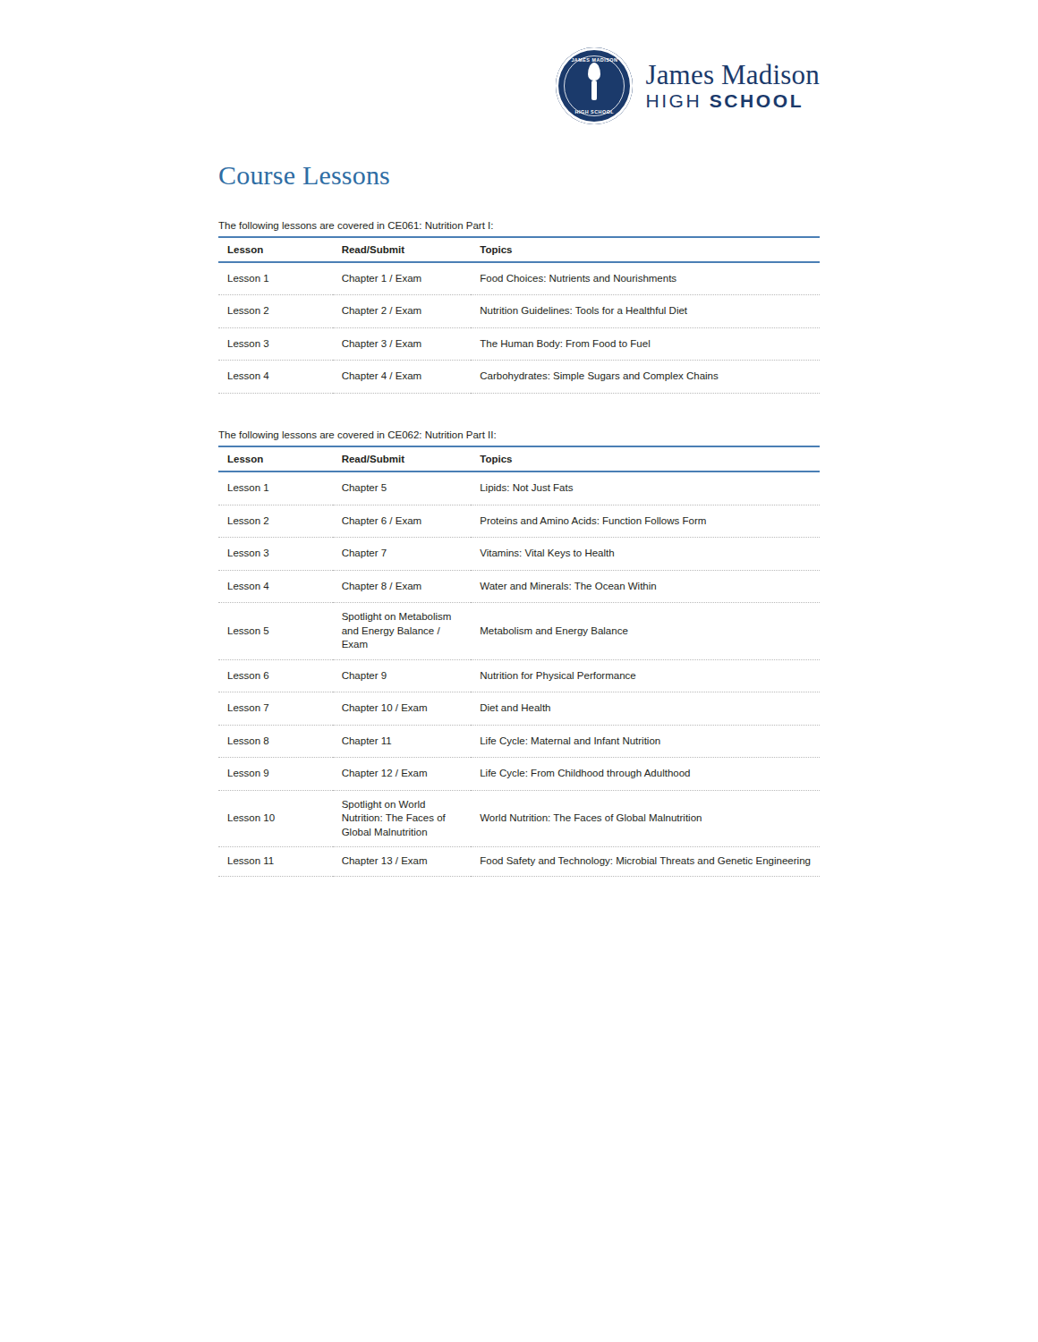JAMES MADISON
HIGH SCHOOL
James Madison HIGH SCHOOL
Course Lessons
The following lessons are covered in CE061: Nutrition Part I:
| Lesson | Read/Submit | Topics |
| --- | --- | --- |
| Lesson 1 | Chapter 1 / Exam | Food Choices: Nutrients and Nourishments |
| Lesson 2 | Chapter 2 / Exam | Nutrition Guidelines: Tools for a Healthful Diet |
| Lesson 3 | Chapter 3 / Exam | The Human Body: From Food to Fuel |
| Lesson 4 | Chapter 4 / Exam | Carbohydrates: Simple Sugars and Complex Chains |
The following lessons are covered in CE062: Nutrition Part II:
| Lesson | Read/Submit | Topics |
| --- | --- | --- |
| Lesson 1 | Chapter 5 | Lipids: Not Just Fats |
| Lesson 2 | Chapter 6 / Exam | Proteins and Amino Acids: Function Follows Form |
| Lesson 3 | Chapter 7 | Vitamins: Vital Keys to Health |
| Lesson 4 | Chapter 8 / Exam | Water and Minerals: The Ocean Within |
| Lesson 5 | Spotlight on Metabolism and Energy Balance / Exam | Metabolism and Energy Balance |
| Lesson 6 | Chapter 9 | Nutrition for Physical Performance |
| Lesson 7 | Chapter 10 / Exam | Diet and Health |
| Lesson 8 | Chapter 11 | Life Cycle: Maternal and Infant Nutrition |
| Lesson 9 | Chapter 12 / Exam | Life Cycle: From Childhood through Adulthood |
| Lesson 10 | Spotlight on World Nutrition: The Faces of Global Malnutrition | World Nutrition: The Faces of Global Malnutrition |
| Lesson 11 | Chapter 13 / Exam | Food Safety and Technology: Microbial Threats and Genetic Engineering |